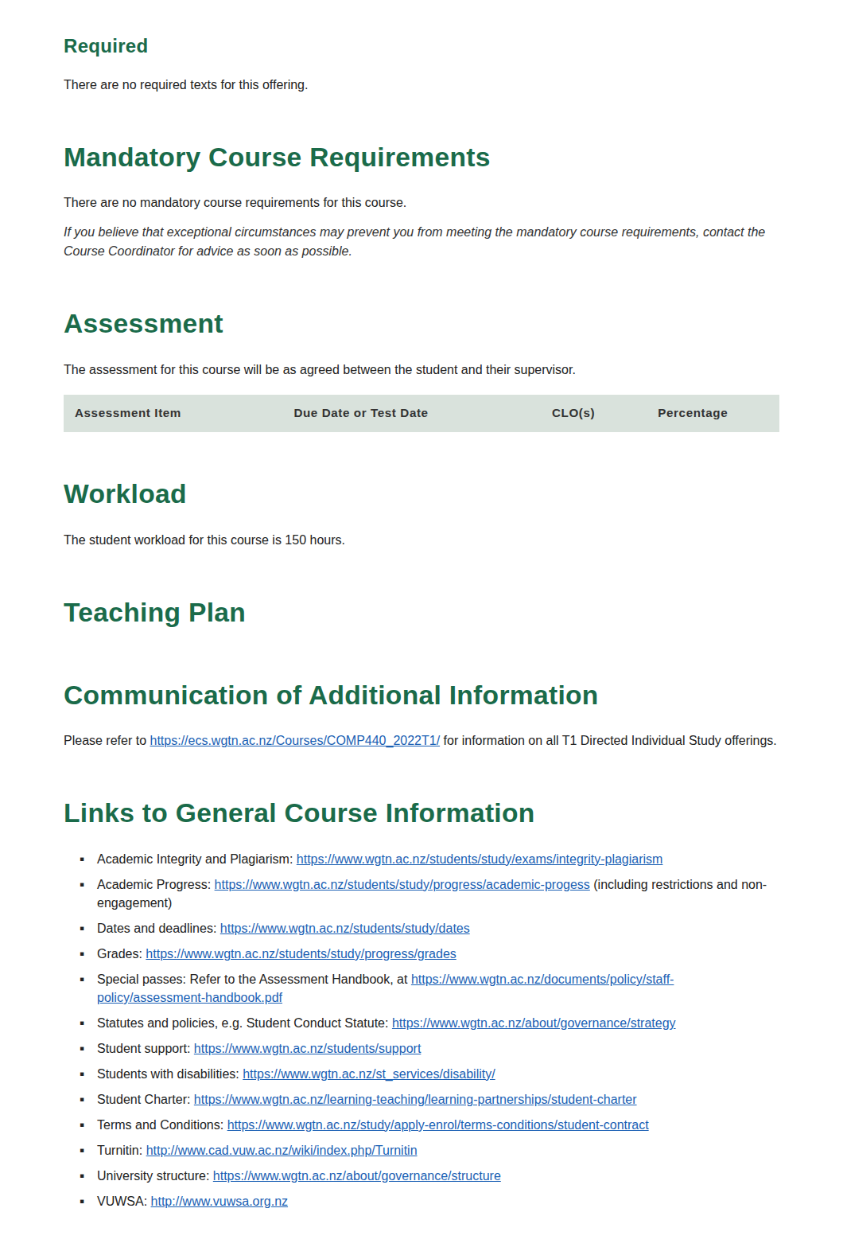Required
There are no required texts for this offering.
Mandatory Course Requirements
There are no mandatory course requirements for this course.
If you believe that exceptional circumstances may prevent you from meeting the mandatory course requirements, contact the Course Coordinator for advice as soon as possible.
Assessment
The assessment for this course will be as agreed between the student and their supervisor.
| Assessment Item | Due Date or Test Date | CLO(s) | Percentage |
| --- | --- | --- | --- |
Workload
The student workload for this course is 150 hours.
Teaching Plan
Communication of Additional Information
Please refer to https://ecs.wgtn.ac.nz/Courses/COMP440_2022T1/ for information on all T1 Directed Individual Study offerings.
Links to General Course Information
Academic Integrity and Plagiarism: https://www.wgtn.ac.nz/students/study/exams/integrity-plagiarism
Academic Progress: https://www.wgtn.ac.nz/students/study/progress/academic-progess (including restrictions and non-engagement)
Dates and deadlines: https://www.wgtn.ac.nz/students/study/dates
Grades: https://www.wgtn.ac.nz/students/study/progress/grades
Special passes: Refer to the Assessment Handbook, at https://www.wgtn.ac.nz/documents/policy/staff-policy/assessment-handbook.pdf
Statutes and policies, e.g. Student Conduct Statute: https://www.wgtn.ac.nz/about/governance/strategy
Student support: https://www.wgtn.ac.nz/students/support
Students with disabilities: https://www.wgtn.ac.nz/st_services/disability/
Student Charter: https://www.wgtn.ac.nz/learning-teaching/learning-partnerships/student-charter
Terms and Conditions: https://www.wgtn.ac.nz/study/apply-enrol/terms-conditions/student-contract
Turnitin: http://www.cad.vuw.ac.nz/wiki/index.php/Turnitin
University structure: https://www.wgtn.ac.nz/about/governance/structure
VUWSA: http://www.vuwsa.org.nz